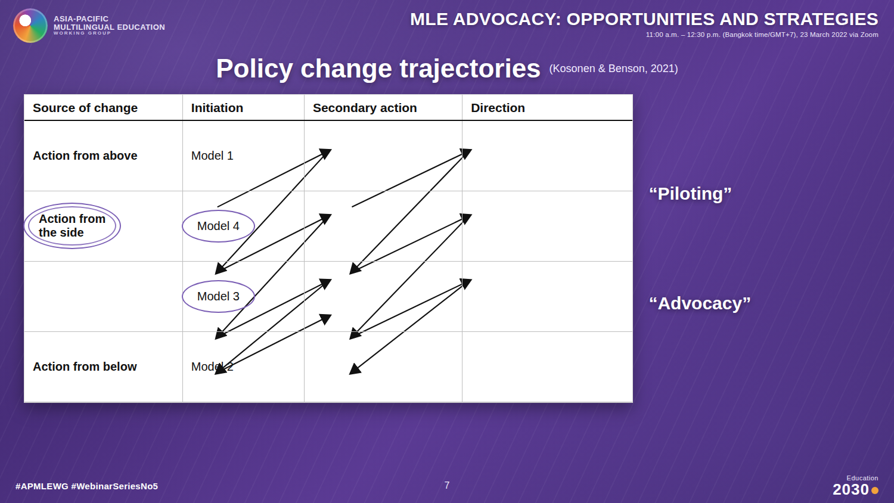ASIA-PACIFIC
MULTILINGUAL EDUCATION
WORKING GROUP
MLE ADVOCACY: OPPORTUNITIES AND STRATEGIES
11:00 a.m. – 12:30 p.m. (Bangkok time/GMT+7), 23 March 2022 via Zoom
Policy change trajectories
(Kosonen & Benson, 2021)
| Source of change | Initiation | Secondary action | Direction |
| --- | --- | --- | --- |
| Action from above | Model 1 | | |
| Action from the side | Model 4 | | |
| | Model 3 | | |
| Action from below | Model 2 | | |
“Piloting”
“Advocacy”
#APMLEWG #WebinarSeriesNo5
7
Education
2030